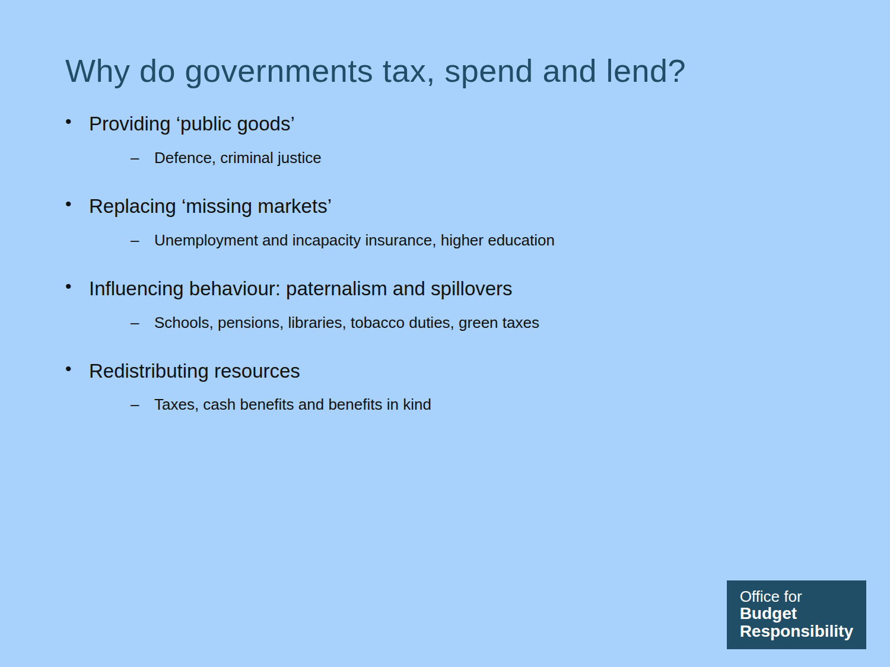Why do governments tax, spend and lend?
Providing ‘public goods’
Defence, criminal justice
Replacing ‘missing markets’
Unemployment and incapacity insurance, higher education
Influencing behaviour: paternalism and spillovers
Schools, pensions, libraries, tobacco duties, green taxes
Redistributing resources
Taxes, cash benefits and benefits in kind
Office for
Budget
Responsibility